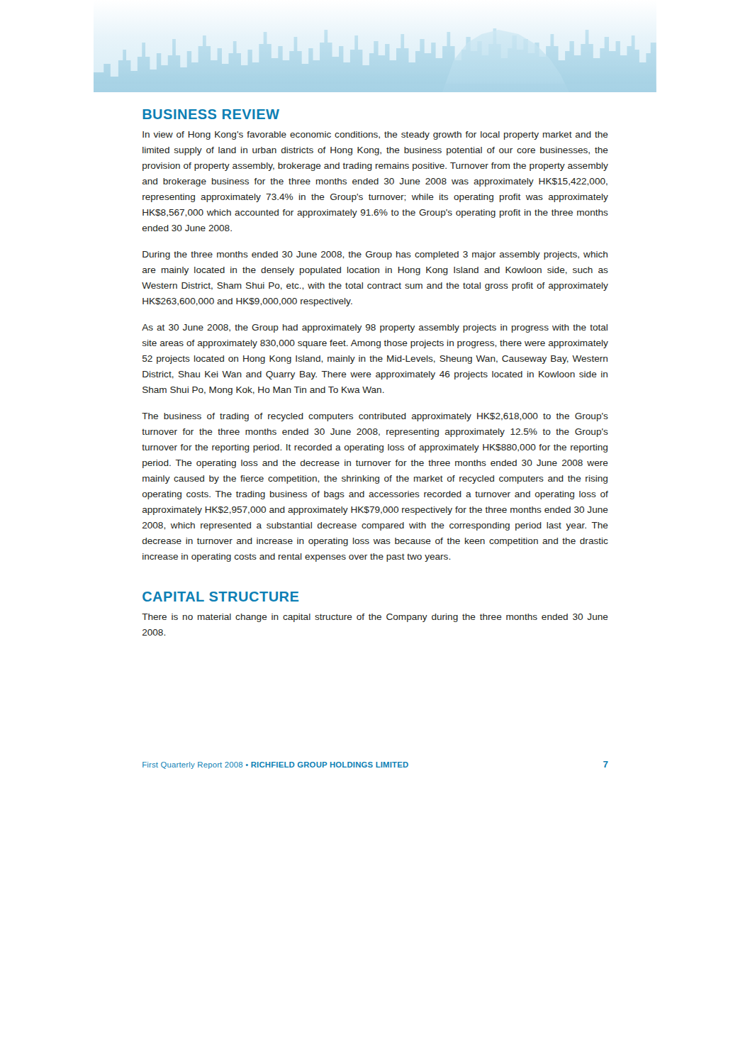BUSINESS REVIEW
In view of Hong Kong's favorable economic conditions, the steady growth for local property market and the limited supply of land in urban districts of Hong Kong, the business potential of our core businesses, the provision of property assembly, brokerage and trading remains positive. Turnover from the property assembly and brokerage business for the three months ended 30 June 2008 was approximately HK$15,422,000, representing approximately 73.4% in the Group's turnover; while its operating profit was approximately HK$8,567,000 which accounted for approximately 91.6% to the Group's operating profit in the three months ended 30 June 2008.
During the three months ended 30 June 2008, the Group has completed 3 major assembly projects, which are mainly located in the densely populated location in Hong Kong Island and Kowloon side, such as Western District, Sham Shui Po, etc., with the total contract sum and the total gross profit of approximately HK$263,600,000 and HK$9,000,000 respectively.
As at 30 June 2008, the Group had approximately 98 property assembly projects in progress with the total site areas of approximately 830,000 square feet. Among those projects in progress, there were approximately 52 projects located on Hong Kong Island, mainly in the Mid-Levels, Sheung Wan, Causeway Bay, Western District, Shau Kei Wan and Quarry Bay. There were approximately 46 projects located in Kowloon side in Sham Shui Po, Mong Kok, Ho Man Tin and To Kwa Wan.
The business of trading of recycled computers contributed approximately HK$2,618,000 to the Group's turnover for the three months ended 30 June 2008, representing approximately 12.5% to the Group's turnover for the reporting period. It recorded a operating loss of approximately HK$880,000 for the reporting period. The operating loss and the decrease in turnover for the three months ended 30 June 2008 were mainly caused by the fierce competition, the shrinking of the market of recycled computers and the rising operating costs. The trading business of bags and accessories recorded a turnover and operating loss of approximately HK$2,957,000 and approximately HK$79,000 respectively for the three months ended 30 June 2008, which represented a substantial decrease compared with the corresponding period last year. The decrease in turnover and increase in operating loss was because of the keen competition and the drastic increase in operating costs and rental expenses over the past two years.
CAPITAL STRUCTURE
There is no material change in capital structure of the Company during the three months ended 30 June 2008.
First Quarterly Report 2008 • RICHFIELD GROUP HOLDINGS LIMITED
7